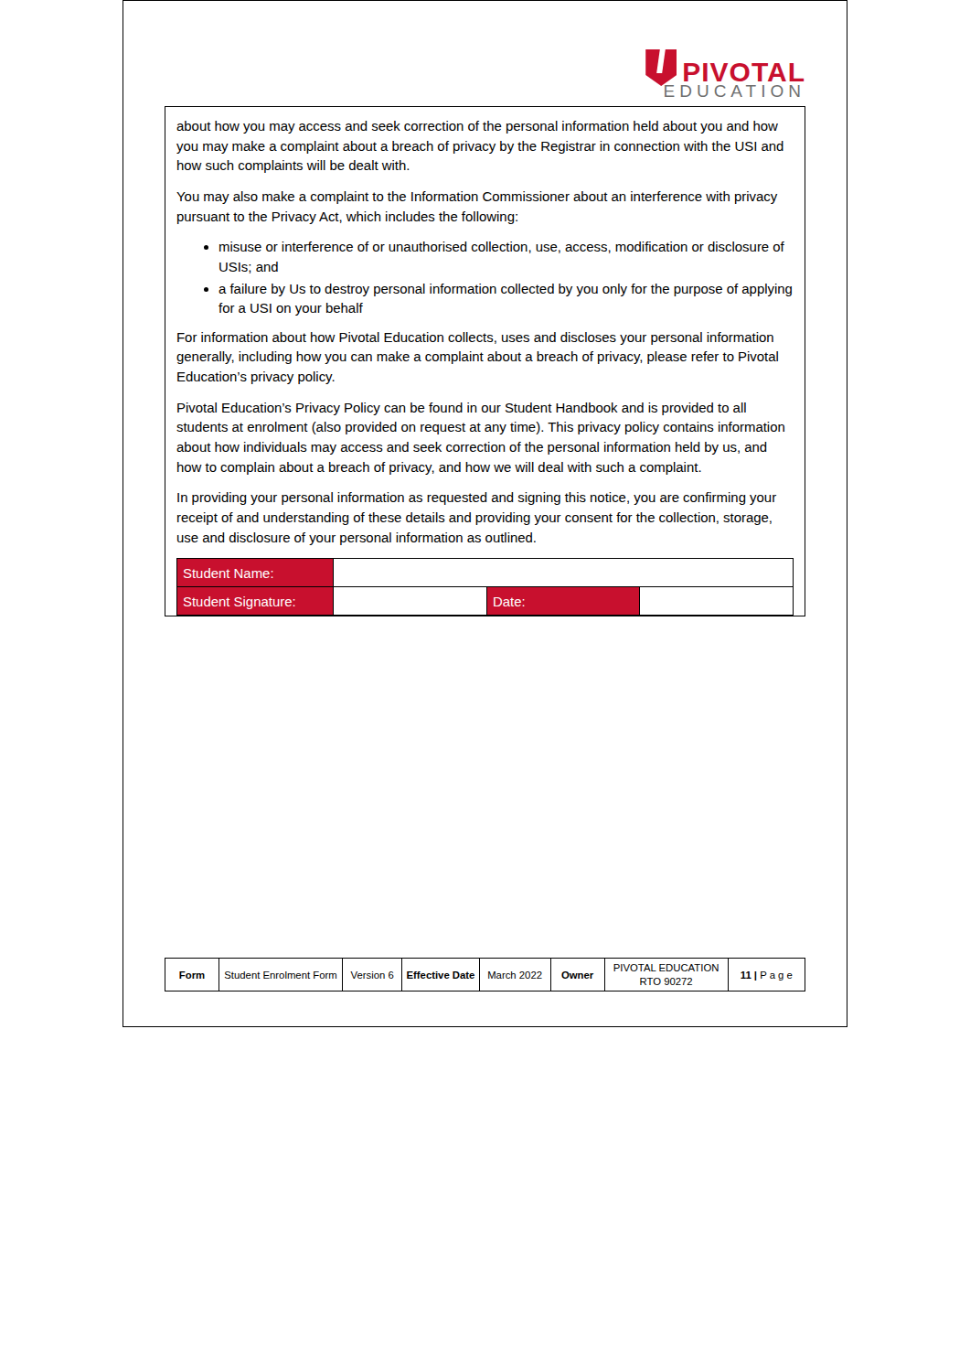PIVOTAL
EDUCATION
about how you may access and seek correction of the personal information held about you and how you may make a complaint about a breach of privacy by the Registrar in connection with the USI and how such complaints will be dealt with.
You may also make a complaint to the Information Commissioner about an interference with privacy pursuant to the Privacy Act, which includes the following:
misuse or interference of or unauthorised collection, use, access, modification or disclosure of USIs; and
a failure by Us to destroy personal information collected by you only for the purpose of applying for a USI on your behalf
For information about how Pivotal Education collects, uses and discloses your personal information generally, including how you can make a complaint about a breach of privacy, please refer to Pivotal Education’s privacy policy.
Pivotal Education’s Privacy Policy can be found in our Student Handbook and is provided to all students at enrolment (also provided on request at any time). This privacy policy contains information about how individuals may access and seek correction of the personal information held by us, and how to complain about a breach of privacy, and how we will deal with such a complaint.
In providing your personal information as requested and signing this notice, you are confirming your receipt of and understanding of these details and providing your consent for the collection, storage, use and disclosure of your personal information as outlined.
| Student Name: | |
| Student Signature: | | Date: | |
| Form | Student Enrolment Form | Version 6 | Effective Date | March 2022 | Owner | PIVOTAL EDUCATION RTO 90272 | 11 / P a g e |